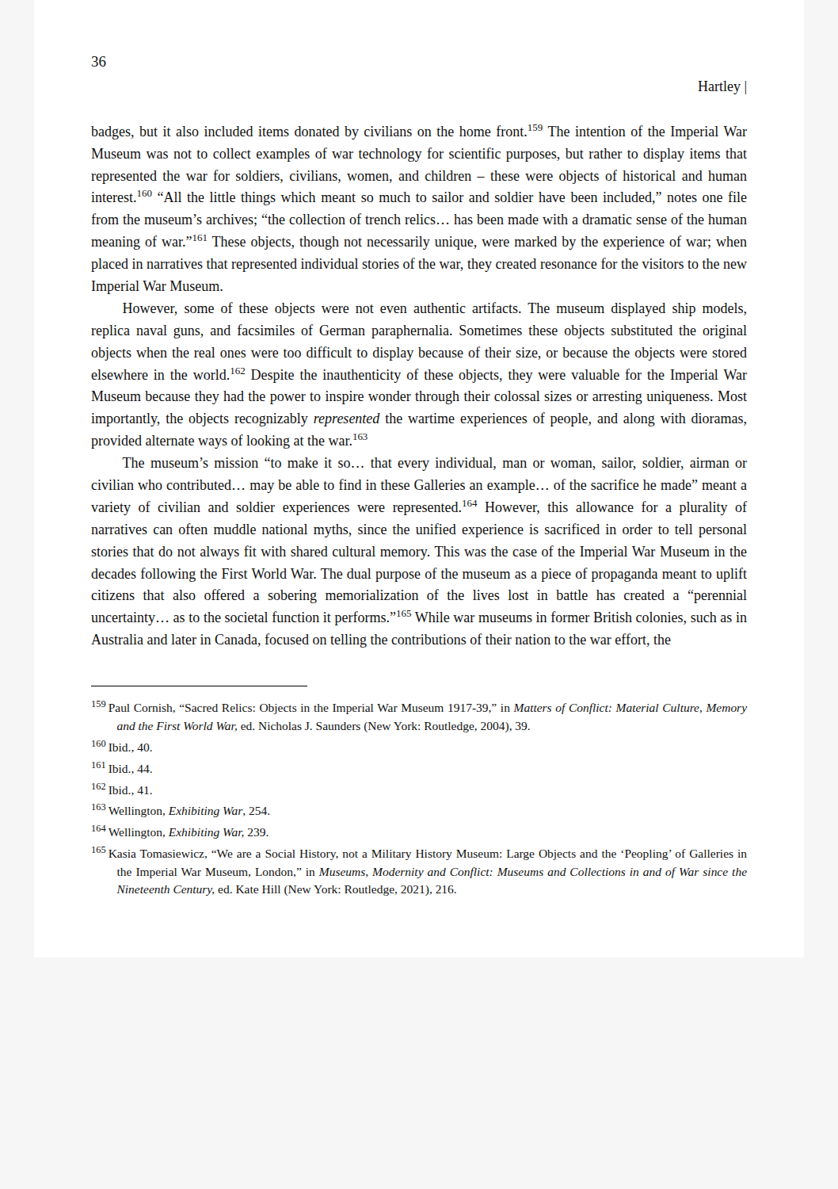36
Hartley |
badges, but it also included items donated by civilians on the home front.159 The intention of the Imperial War Museum was not to collect examples of war technology for scientific purposes, but rather to display items that represented the war for soldiers, civilians, women, and children – these were objects of historical and human interest.160 “All the little things which meant so much to sailor and soldier have been included,” notes one file from the museum’s archives; “the collection of trench relics… has been made with a dramatic sense of the human meaning of war.”161 These objects, though not necessarily unique, were marked by the experience of war; when placed in narratives that represented individual stories of the war, they created resonance for the visitors to the new Imperial War Museum.
However, some of these objects were not even authentic artifacts. The museum displayed ship models, replica naval guns, and facsimiles of German paraphernalia. Sometimes these objects substituted the original objects when the real ones were too difficult to display because of their size, or because the objects were stored elsewhere in the world.162 Despite the inauthenticity of these objects, they were valuable for the Imperial War Museum because they had the power to inspire wonder through their colossal sizes or arresting uniqueness. Most importantly, the objects recognizably represented the wartime experiences of people, and along with dioramas, provided alternate ways of looking at the war.163
The museum’s mission “to make it so… that every individual, man or woman, sailor, soldier, airman or civilian who contributed… may be able to find in these Galleries an example… of the sacrifice he made” meant a variety of civilian and soldier experiences were represented.164 However, this allowance for a plurality of narratives can often muddle national myths, since the unified experience is sacrificed in order to tell personal stories that do not always fit with shared cultural memory. This was the case of the Imperial War Museum in the decades following the First World War. The dual purpose of the museum as a piece of propaganda meant to uplift citizens that also offered a sobering memorialization of the lives lost in battle has created a “perennial uncertainty… as to the societal function it performs.”165 While war museums in former British colonies, such as in Australia and later in Canada, focused on telling the contributions of their nation to the war effort, the
159 Paul Cornish, “Sacred Relics: Objects in the Imperial War Museum 1917-39,” in Matters of Conflict: Material Culture, Memory and the First World War, ed. Nicholas J. Saunders (New York: Routledge, 2004), 39.
160 Ibid., 40.
161 Ibid., 44.
162 Ibid., 41.
163 Wellington, Exhibiting War, 254.
164 Wellington, Exhibiting War, 239.
165 Kasia Tomasiewicz, “We are a Social History, not a Military History Museum: Large Objects and the ‘Peopling’ of Galleries in the Imperial War Museum, London,” in Museums, Modernity and Conflict: Museums and Collections in and of War since the Nineteenth Century, ed. Kate Hill (New York: Routledge, 2021), 216.